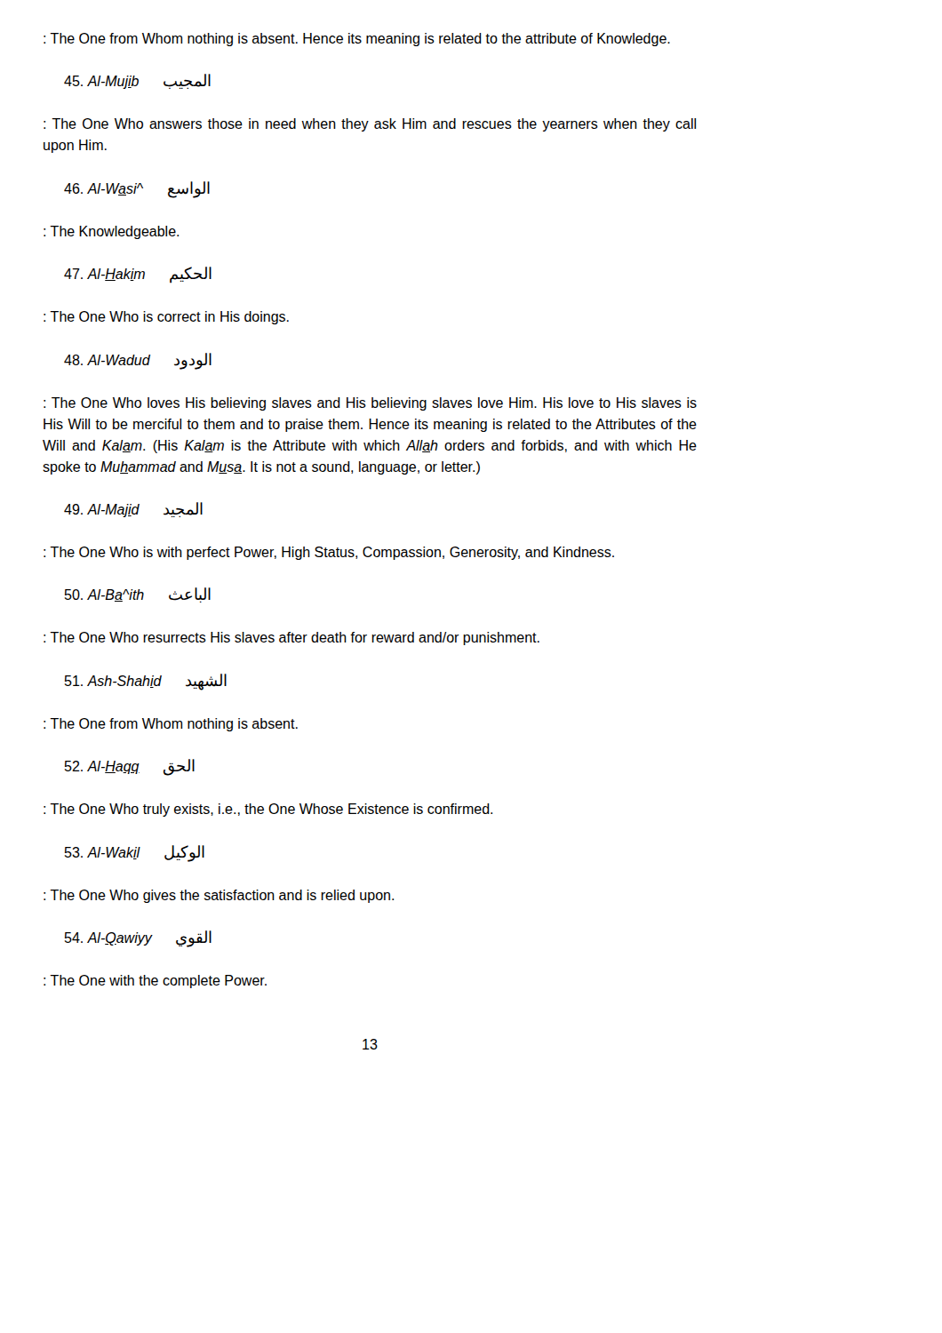: The One from Whom nothing is absent. Hence its meaning is related to the attribute of Knowledge.
45. Al-Mujib المجيب
: The One Who answers those in need when they ask Him and rescues the yearners when they call upon Him.
46. Al-Wasi^ الواسع
: The Knowledgeable.
47. Al-Hakim الحكيم
: The One Who is correct in His doings.
48. Al-Wadud الودود
: The One Who loves His believing slaves and His believing slaves love Him. His love to His slaves is His Will to be merciful to them and to praise them. Hence its meaning is related to the Attributes of the Will and Kalam. (His Kalam is the Attribute with which Allah orders and forbids, and with which He spoke to Muhammad and Musa. It is not a sound, language, or letter.)
49. Al-Majid المجيد
: The One Who is with perfect Power, High Status, Compassion, Generosity, and Kindness.
50. Al-Ba^ith الباعث
: The One Who resurrects His slaves after death for reward and/or punishment.
51. Ash-Shahid الشهيد
: The One from Whom nothing is absent.
52. Al-Haqq الحق
: The One Who truly exists, i.e., the One Whose Existence is confirmed.
53. Al-Wakil الوكيل
: The One Who gives the satisfaction and is relied upon.
54. Al-Qawiyy القوي
: The One with the complete Power.
13